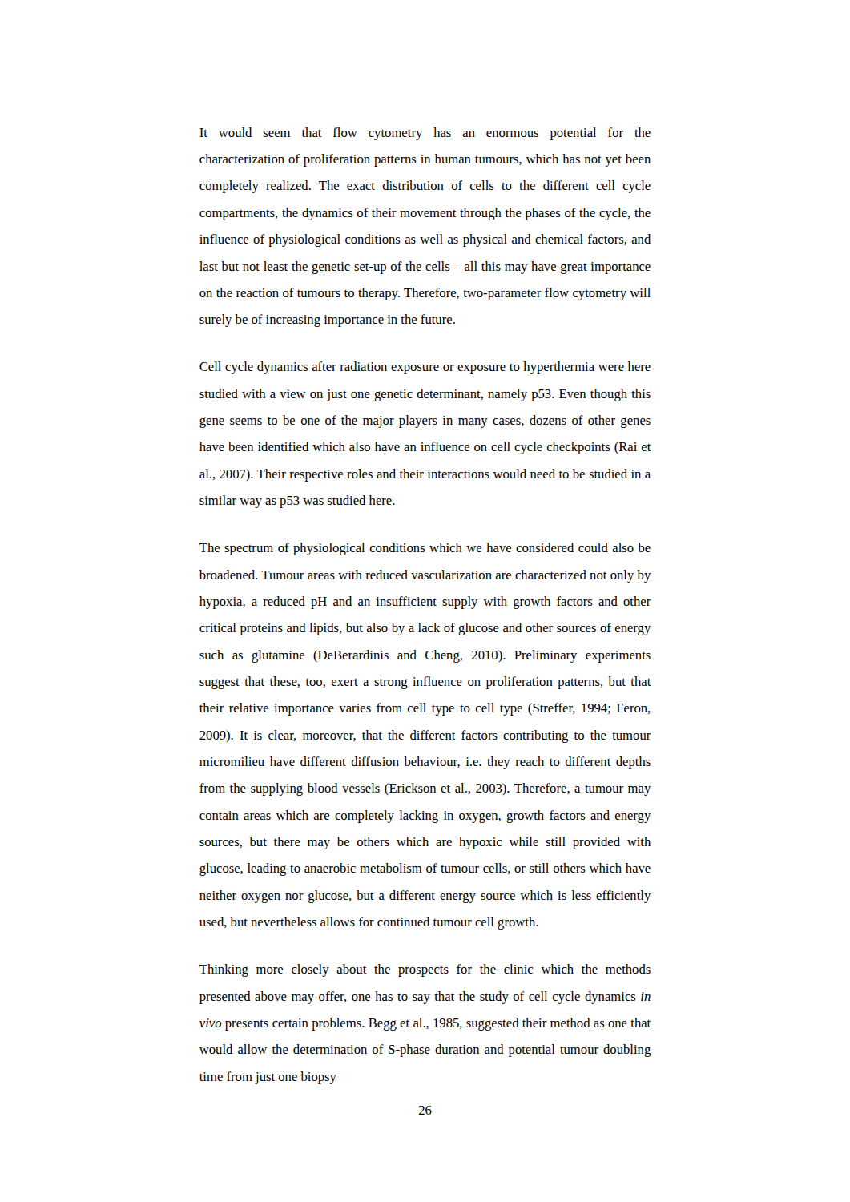It would seem that flow cytometry has an enormous potential for the characterization of proliferation patterns in human tumours, which has not yet been completely realized. The exact distribution of cells to the different cell cycle compartments, the dynamics of their movement through the phases of the cycle, the influence of physiological conditions as well as physical and chemical factors, and last but not least the genetic set-up of the cells – all this may have great importance on the reaction of tumours to therapy. Therefore, two-parameter flow cytometry will surely be of increasing importance in the future.
Cell cycle dynamics after radiation exposure or exposure to hyperthermia were here studied with a view on just one genetic determinant, namely p53. Even though this gene seems to be one of the major players in many cases, dozens of other genes have been identified which also have an influence on cell cycle checkpoints (Rai et al., 2007). Their respective roles and their interactions would need to be studied in a similar way as p53 was studied here.
The spectrum of physiological conditions which we have considered could also be broadened. Tumour areas with reduced vascularization are characterized not only by hypoxia, a reduced pH and an insufficient supply with growth factors and other critical proteins and lipids, but also by a lack of glucose and other sources of energy such as glutamine (DeBerardinis and Cheng, 2010). Preliminary experiments suggest that these, too, exert a strong influence on proliferation patterns, but that their relative importance varies from cell type to cell type (Streffer, 1994; Feron, 2009). It is clear, moreover, that the different factors contributing to the tumour micromilieu have different diffusion behaviour, i.e. they reach to different depths from the supplying blood vessels (Erickson et al., 2003). Therefore, a tumour may contain areas which are completely lacking in oxygen, growth factors and energy sources, but there may be others which are hypoxic while still provided with glucose, leading to anaerobic metabolism of tumour cells, or still others which have neither oxygen nor glucose, but a different energy source which is less efficiently used, but nevertheless allows for continued tumour cell growth.
Thinking more closely about the prospects for the clinic which the methods presented above may offer, one has to say that the study of cell cycle dynamics in vivo presents certain problems. Begg et al., 1985, suggested their method as one that would allow the determination of S-phase duration and potential tumour doubling time from just one biopsy
26